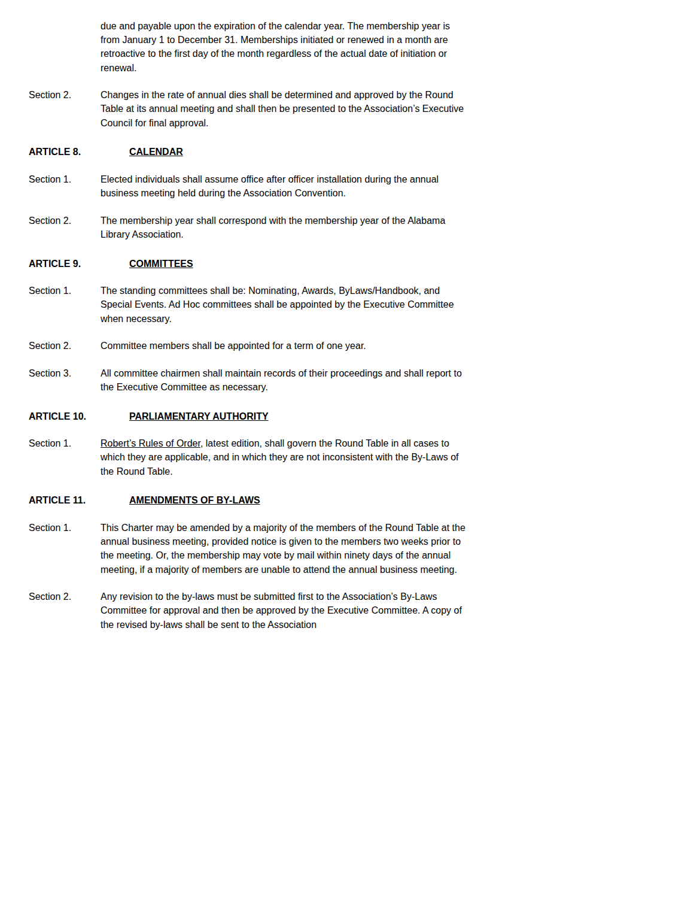due and payable upon the expiration of the calendar year. The membership year is from January 1 to December 31. Memberships initiated or renewed in a month are retroactive to the first day of the month regardless of the actual date of initiation or renewal.
Section 2.
Changes in the rate of annual dies shall be determined and approved by the Round Table at its annual meeting and shall then be presented to the Association’s Executive Council for final approval.
ARTICLE 8. CALENDAR
Section 1.
Elected individuals shall assume office after officer installation during the annual business meeting held during the Association Convention.
Section 2.
The membership year shall correspond with the membership year of the Alabama Library Association.
ARTICLE 9. COMMITTEES
Section 1.
The standing committees shall be: Nominating, Awards, ByLaws/Handbook, and Special Events. Ad Hoc committees shall be appointed by the Executive Committee when necessary.
Section 2.
Committee members shall be appointed for a term of one year.
Section 3.
All committee chairmen shall maintain records of their proceedings and shall report to the Executive Committee as necessary.
ARTICLE 10. PARLIAMENTARY AUTHORITY
Section 1.
Robert’s Rules of Order, latest edition, shall govern the Round Table in all cases to which they are applicable, and in which they are not inconsistent with the By-Laws of the Round Table.
ARTICLE 11. AMENDMENTS OF BY-LAWS
Section 1.
This Charter may be amended by a majority of the members of the Round Table at the annual business meeting, provided notice is given to the members two weeks prior to the meeting. Or, the membership may vote by mail within ninety days of the annual meeting, if a majority of members are unable to attend the annual business meeting.
Section 2.
Any revision to the by-laws must be submitted first to the Association’s By-Laws Committee for approval and then be approved by the Executive Committee. A copy of the revised by-laws shall be sent to the Association